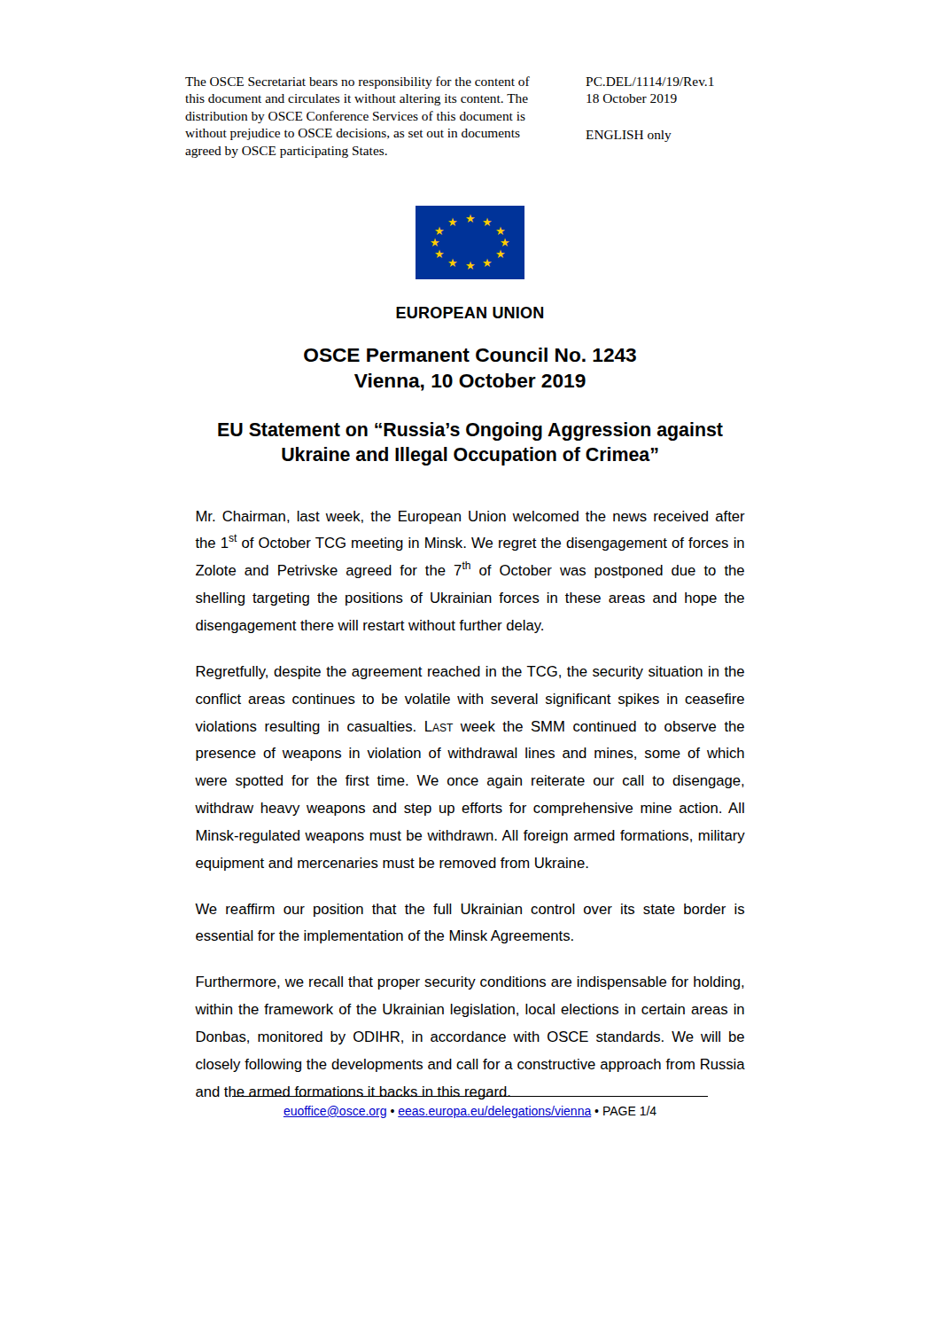The OSCE Secretariat bears no responsibility for the content of this document and circulates it without altering its content. The distribution by OSCE Conference Services of this document is without prejudice to OSCE decisions, as set out in documents agreed by OSCE participating States.
PC.DEL/1114/19/Rev.1
18 October 2019
ENGLISH only
★ ★ ★ ★ ★ ★ ★ ★ ★ ★ ★ ★
EUROPEAN UNION
OSCE Permanent Council No. 1243
Vienna, 10 October 2019
EU Statement on “Russia’s Ongoing Aggression against Ukraine and Illegal Occupation of Crimea”
Mr. Chairman, last week, the European Union welcomed the news received after the 1st of October TCG meeting in Minsk. We regret the disengagement of forces in Zolote and Petrivske agreed for the 7th of October was postponed due to the shelling targeting the positions of Ukrainian forces in these areas and hope the disengagement there will restart without further delay.
Regretfully, despite the agreement reached in the TCG, the security situation in the conflict areas continues to be volatile with several significant spikes in ceasefire violations resulting in casualties. Last week the SMM continued to observe the presence of weapons in violation of withdrawal lines and mines, some of which were spotted for the first time. We once again reiterate our call to disengage, withdraw heavy weapons and step up efforts for comprehensive mine action. All Minsk-regulated weapons must be withdrawn. All foreign armed formations, military equipment and mercenaries must be removed from Ukraine.
We reaffirm our position that the full Ukrainian control over its state border is essential for the implementation of the Minsk Agreements.
Furthermore, we recall that proper security conditions are indispensable for holding, within the framework of the Ukrainian legislation, local elections in certain areas in Donbas, monitored by ODIHR, in accordance with OSCE standards. We will be closely following the developments and call for a constructive approach from Russia and the armed formations it backs in this regard.
euoffice@osce.org • eeas.europa.eu/delegations/vienna • PAGE 1/4